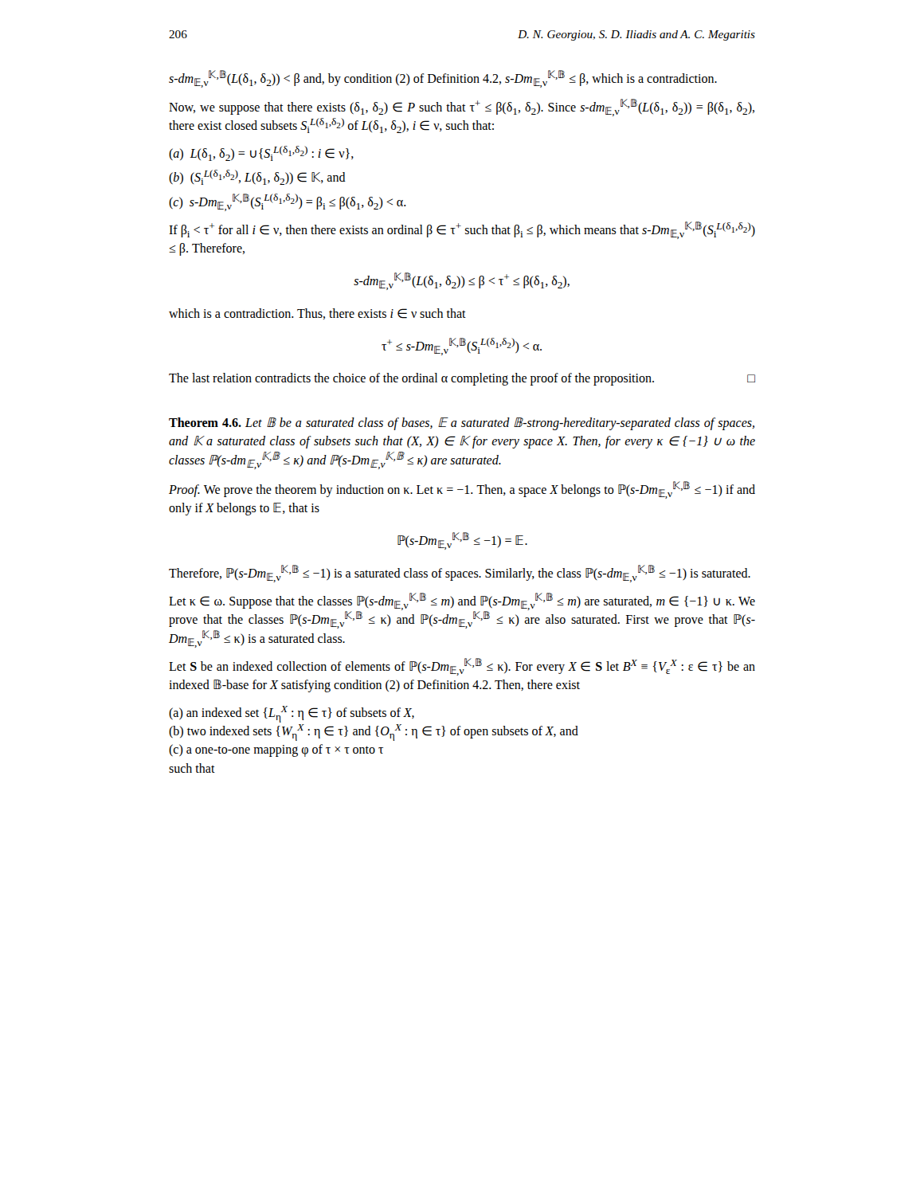206 D. N. Georgiou, S. D. Iliadis and A. C. Megaritis
s-dm𝔼,ν𝕂,𝔹(L(δ1, δ2)) < β and, by condition (2) of Definition 4.2, s-Dm𝔼,ν𝕂,𝔹 ≤ β, which is a contradiction.
Now, we suppose that there exists (δ1, δ2) ∈ P such that τ+ ≤ β(δ1, δ2). Since s-dm𝔼,ν𝕂,𝔹(L(δ1, δ2)) = β(δ1, δ2), there exist closed subsets SiL(δ1,δ2) of L(δ1, δ2), i ∈ ν, such that:
(a) L(δ1, δ2) = ∪{SiL(δ1,δ2) : i ∈ ν},
(b) (SiL(δ1,δ2), L(δ1, δ2)) ∈ 𝕂, and
(c) s-Dm𝔼,ν𝕂,𝔹(SiL(δ1,δ2)) = βi ≤ β(δ1, δ2) < α.
If βi < τ+ for all i ∈ ν, then there exists an ordinal β ∈ τ+ such that βi ≤ β, which means that s-Dm𝔼,ν𝕂,𝔹(SiL(δ1,δ2)) ≤ β. Therefore,
s-dm𝔼,ν𝕂,𝔹(L(δ1, δ2)) ≤ β < τ+ ≤ β(δ1, δ2),
which is a contradiction. Thus, there exists i ∈ ν such that
τ+ ≤ s-Dm𝔼,ν𝕂,𝔹(SiL(δ1,δ2)) < α.
The last relation contradicts the choice of the ordinal α completing the proof of the proposition. □
Theorem 4.6. Let 𝔹 be a saturated class of bases, 𝔼 a saturated 𝔹-strong-hereditary-separated class of spaces, and 𝕂 a saturated class of subsets such that (X, X) ∈ 𝕂 for every space X. Then, for every κ ∈ {−1} ∪ ω the classes ℙ(s-dm𝔼,ν𝕂,𝔹 ≤ κ) and ℙ(s-Dm𝔼,ν𝕂,𝔹 ≤ κ) are saturated.
Proof. We prove the theorem by induction on κ. Let κ = −1. Then, a space X belongs to ℙ(s-Dm𝔼,ν𝕂,𝔹 ≤ −1) if and only if X belongs to 𝔼, that is
ℙ(s-Dm𝔼,ν𝕂,𝔹 ≤ −1) = 𝔼.
Therefore, ℙ(s-Dm𝔼,ν𝕂,𝔹 ≤ −1) is a saturated class of spaces. Similarly, the class ℙ(s-dm𝔼,ν𝕂,𝔹 ≤ −1) is saturated.
Let κ ∈ ω. Suppose that the classes ℙ(s-dm𝔼,ν𝕂,𝔹 ≤ m) and ℙ(s-Dm𝔼,ν𝕂,𝔹 ≤ m) are saturated, m ∈ {−1} ∪ κ. We prove that the classes ℙ(s-Dm𝔼,ν𝕂,𝔹 ≤ κ) and ℙ(s-dm𝔼,ν𝕂,𝔹 ≤ κ) are also saturated. First we prove that ℙ(s-Dm𝔼,ν𝕂,𝔹 ≤ κ) is a saturated class.
Let S be an indexed collection of elements of ℙ(s-Dm𝔼,ν𝕂,𝔹 ≤ κ). For every X ∈ S let BX ≡ {VεX : ε ∈ τ} be an indexed 𝔹-base for X satisfying condition (2) of Definition 4.2. Then, there exist
(a) an indexed set {LηX : η ∈ τ} of subsets of X,
(b) two indexed sets {WηX : η ∈ τ} and {OηX : η ∈ τ} of open subsets of X, and
(c) a one-to-one mapping φ of τ × τ onto τ
such that